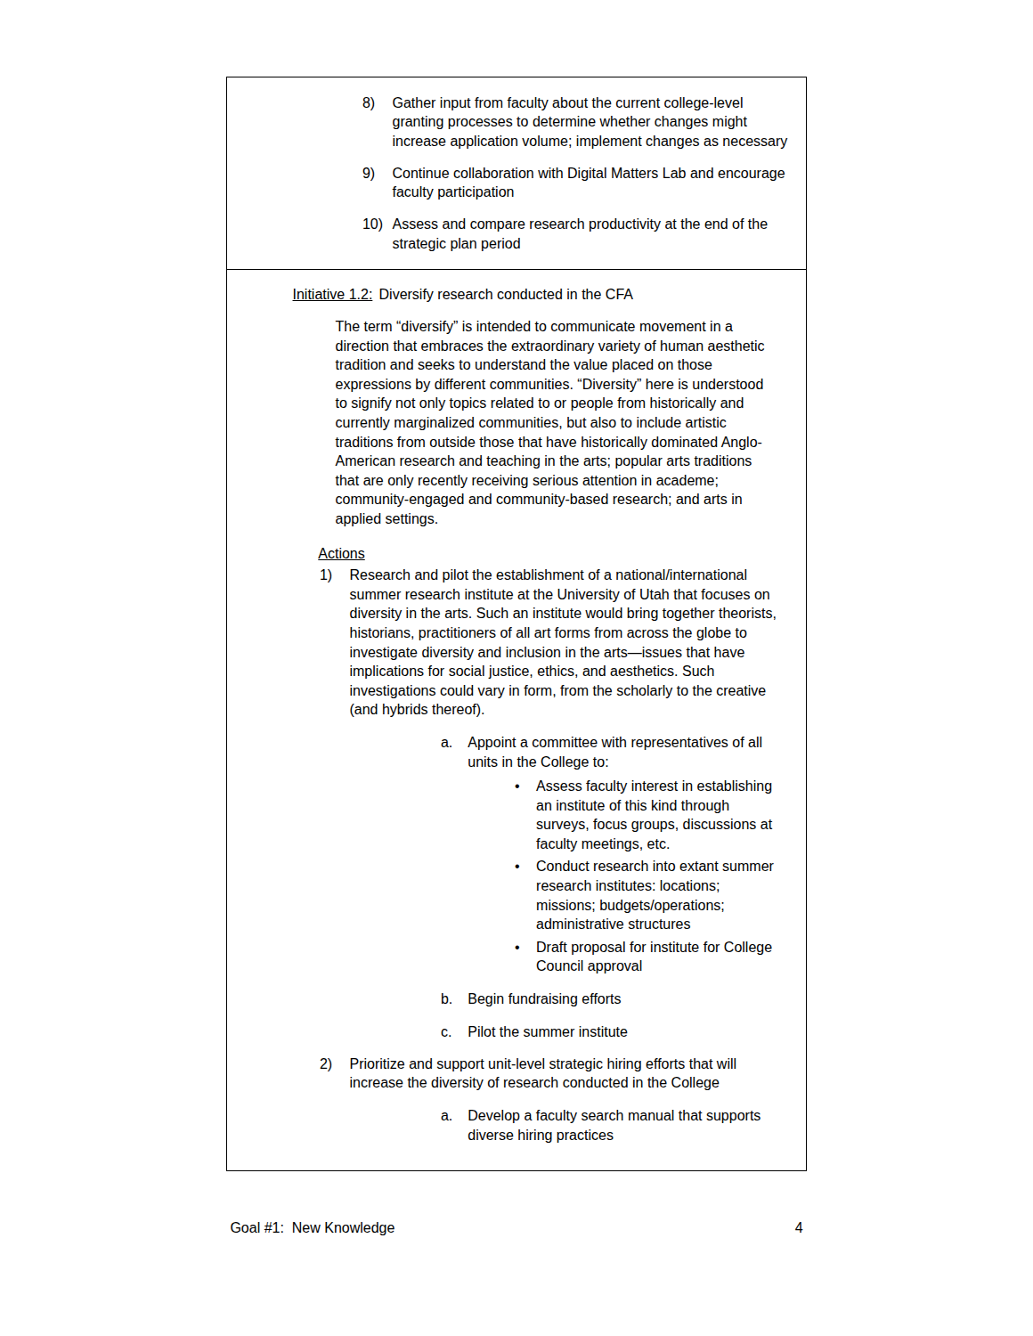8) Gather input from faculty about the current college-level granting processes to determine whether changes might increase application volume; implement changes as necessary
9) Continue collaboration with Digital Matters Lab and encourage faculty participation
10) Assess and compare research productivity at the end of the strategic plan period
Initiative 1.2: Diversify research conducted in the CFA
The term “diversify” is intended to communicate movement in a direction that embraces the extraordinary variety of human aesthetic tradition and seeks to understand the value placed on those expressions by different communities. “Diversity” here is understood to signify not only topics related to or people from historically and currently marginalized communities, but also to include artistic traditions from outside those that have historically dominated Anglo-American research and teaching in the arts; popular arts traditions that are only recently receiving serious attention in academe; community-engaged and community-based research; and arts in applied settings.
Actions
1) Research and pilot the establishment of a national/international summer research institute at the University of Utah that focuses on diversity in the arts. Such an institute would bring together theorists, historians, practitioners of all art forms from across the globe to investigate diversity and inclusion in the arts—issues that have implications for social justice, ethics, and aesthetics. Such investigations could vary in form, from the scholarly to the creative (and hybrids thereof).
a. Appoint a committee with representatives of all units in the College to:
•Assess faculty interest in establishing an institute of this kind through surveys, focus groups, discussions at faculty meetings, etc.
•Conduct research into extant summer research institutes: locations; missions; budgets/operations; administrative structures
•Draft proposal for institute for College Council approval
b. Begin fundraising efforts
c. Pilot the summer institute
2) Prioritize and support unit-level strategic hiring efforts that will increase the diversity of research conducted in the College
a. Develop a faculty search manual that supports diverse hiring practices
Goal #1: New Knowledge
4